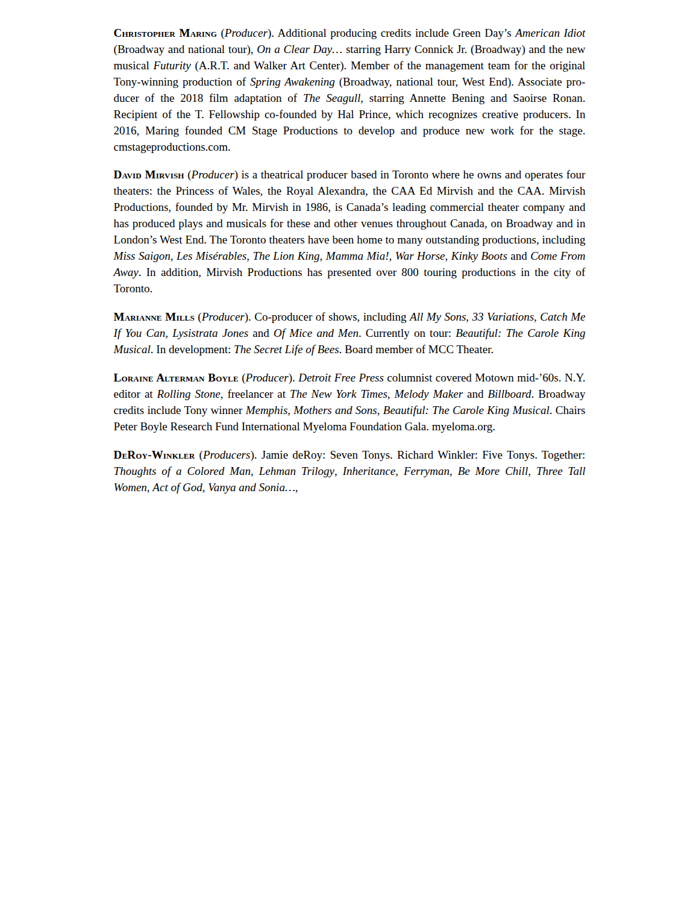Christopher Maring (Producer). Additional producing credits include Green Day’s American Idiot (Broadway and national tour), On a Clear Day… starring Harry Connick Jr. (Broadway) and the new musical Futurity (A.R.T. and Walker Art Center). Member of the management team for the original Tony-winning production of Spring Awakening (Broadway, national tour, West End). Associate producer of the 2018 film adaptation of The Seagull, starring Annette Bening and Saoirse Ronan. Recipient of the T. Fellowship co-founded by Hal Prince, which recognizes creative producers. In 2016, Maring founded CM Stage Productions to develop and produce new work for the stage. cmstageproductions.com.
David Mirvish (Producer) is a theatrical producer based in Toronto where he owns and operates four theaters: the Princess of Wales, the Royal Alexandra, the CAA Ed Mirvish and the CAA. Mirvish Productions, founded by Mr. Mirvish in 1986, is Canada’s leading commercial theater company and has produced plays and musicals for these and other venues throughout Canada, on Broadway and in London’s West End. The Toronto theaters have been home to many outstanding productions, including Miss Saigon, Les Misérables, The Lion King, Mamma Mia!, War Horse, Kinky Boots and Come From Away. In addition, Mirvish Productions has presented over 800 touring productions in the city of Toronto.
Marianne Mills (Producer). Co-producer of shows, including All My Sons, 33 Variations, Catch Me If You Can, Lysistrata Jones and Of Mice and Men. Currently on tour: Beautiful: The Carole King Musical. In development: The Secret Life of Bees. Board member of MCC Theater.
Loraine Alterman Boyle (Producer). Detroit Free Press columnist covered Motown mid-’60s. N.Y. editor at Rolling Stone, freelancer at The New York Times, Melody Maker and Billboard. Broadway credits include Tony winner Memphis, Mothers and Sons, Beautiful: The Carole King Musical. Chairs Peter Boyle Research Fund International Myeloma Foundation Gala. myeloma.org.
DeRoy-Winkler (Producers). Jamie deRoy: Seven Tonys. Richard Winkler: Five Tonys. Together: Thoughts of a Colored Man, Lehman Trilogy, Inheritance, Ferryman, Be More Chill, Three Tall Women, Act of God, Vanya and Sonia…,